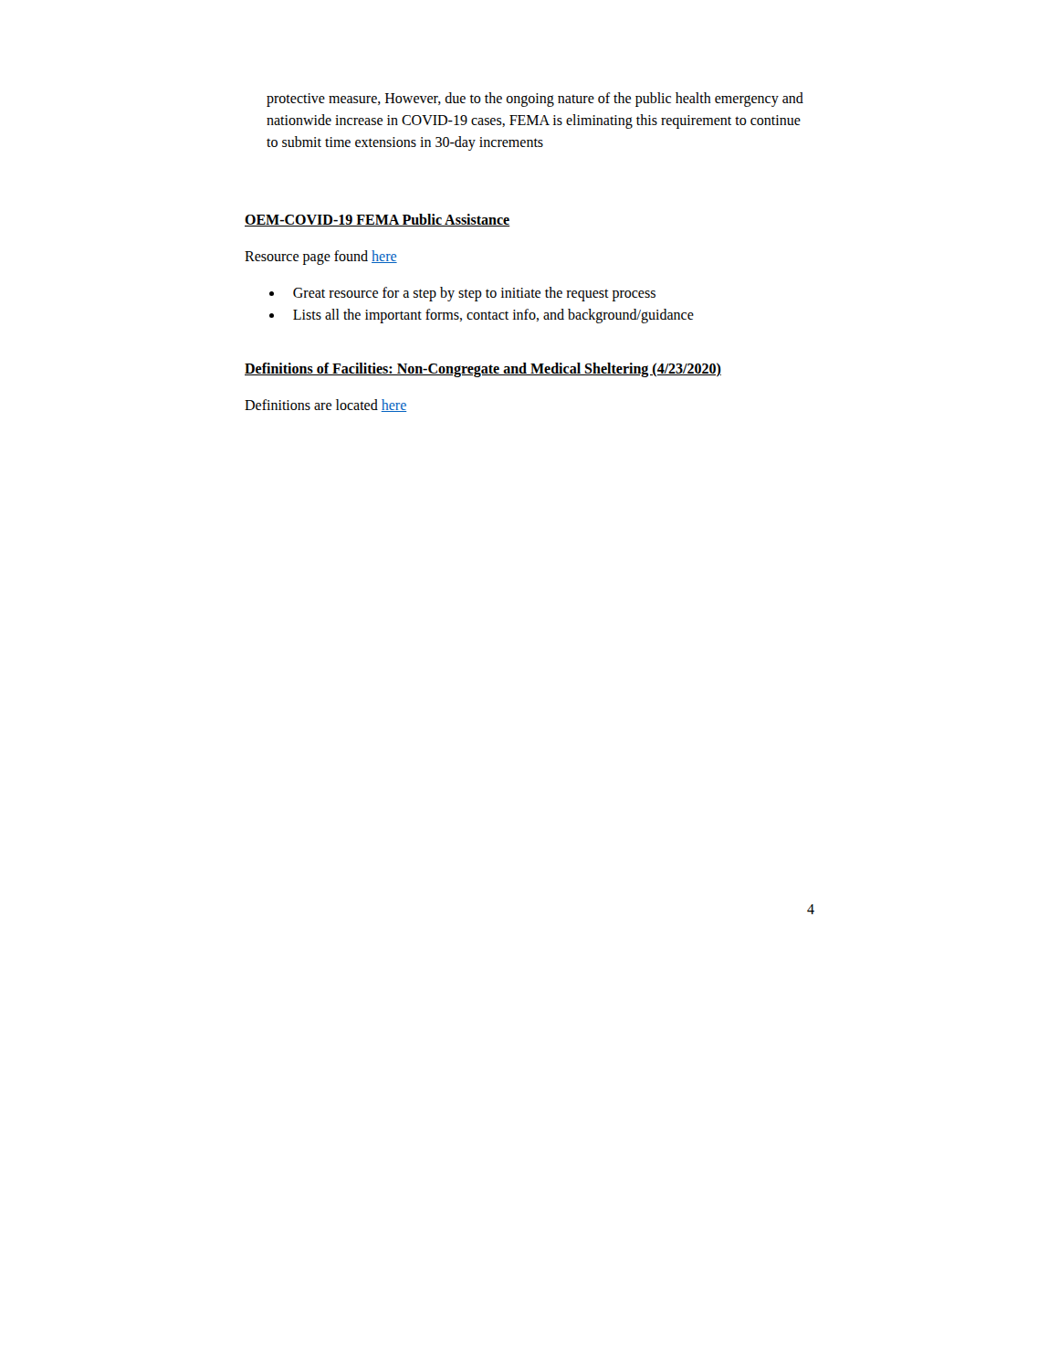protective measure, However, due to the ongoing nature of the public health emergency and nationwide increase in COVID-19 cases, FEMA is eliminating this requirement to continue to submit time extensions in 30-day increments
OEM-COVID-19 FEMA Public Assistance
Resource page found here
Great resource for a step by step to initiate the request process
Lists all the important forms, contact info, and background/guidance
Definitions of Facilities: Non-Congregate and Medical Sheltering (4/23/2020)
Definitions are located here
4